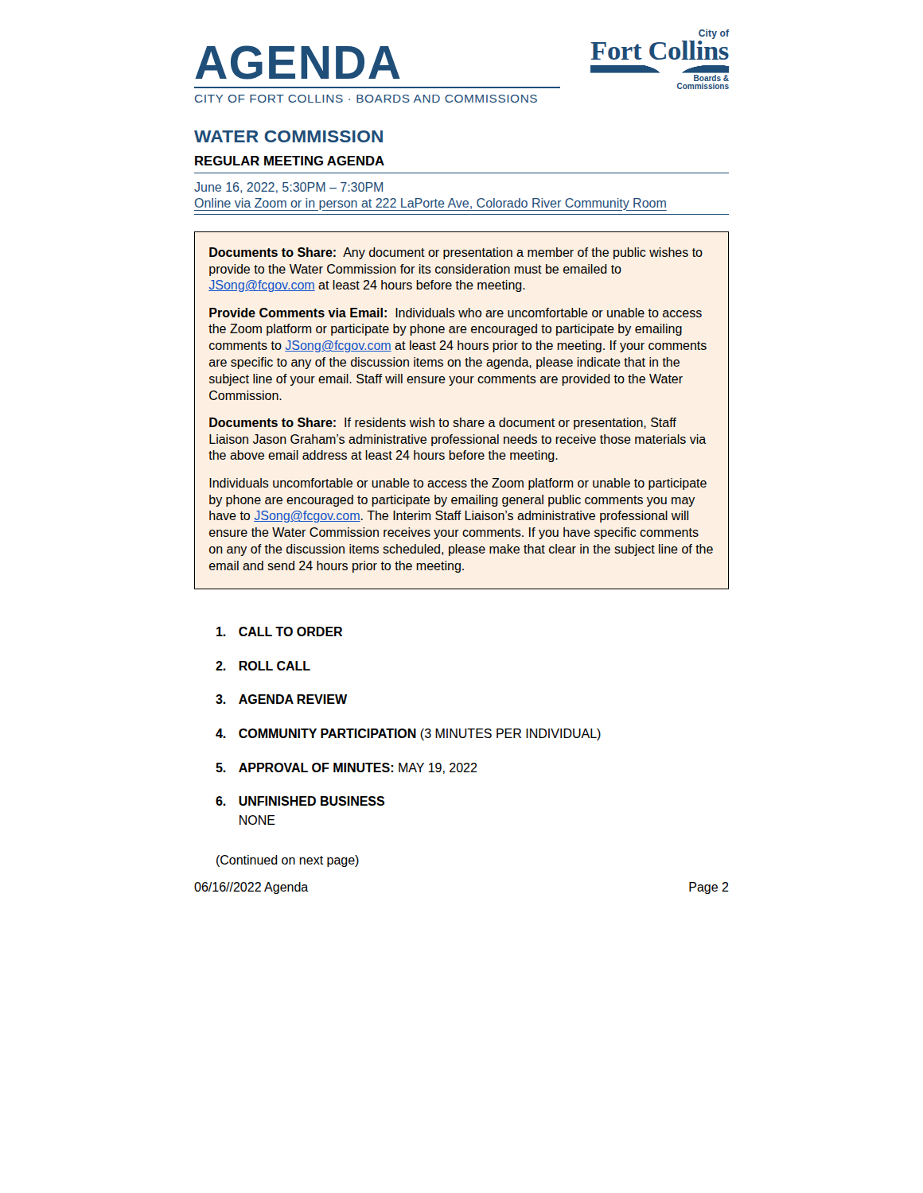AGENDA
CITY OF FORT COLLINS · BOARDS AND COMMISSIONS
City of
Fort Collins
Boards &
Commissions
WATER COMMISSION
REGULAR MEETING AGENDA
June 16, 2022, 5:30PM – 7:30PM Online via Zoom or in person at 222 LaPorte Ave, Colorado River Community Room
Documents to Share: Any document or presentation a member of the public wishes to provide to the Water Commission for its consideration must be emailed to JSong@fcgov.com at least 24 hours before the meeting.
Provide Comments via Email: Individuals who are uncomfortable or unable to access the Zoom platform or participate by phone are encouraged to participate by emailing comments to JSong@fcgov.com at least 24 hours prior to the meeting. If your comments are specific to any of the discussion items on the agenda, please indicate that in the subject line of your email. Staff will ensure your comments are provided to the Water Commission.
Documents to Share: If residents wish to share a document or presentation, Staff Liaison Jason Graham’s administrative professional needs to receive those materials via the above email address at least 24 hours before the meeting.
Individuals uncomfortable or unable to access the Zoom platform or unable to participate by phone are encouraged to participate by emailing general public comments you may have to JSong@fcgov.com. The Interim Staff Liaison’s administrative professional will ensure the Water Commission receives your comments. If you have specific comments on any of the discussion items scheduled, please make that clear in the subject line of the email and send 24 hours prior to the meeting.
CALL TO ORDER
ROLL CALL
AGENDA REVIEW
COMMUNITY PARTICIPATION (3 MINUTES PER INDIVIDUAL)
APPROVAL OF MINUTES: MAY 19, 2022
UNFINISHED BUSINESS NONE
(Continued on next page)
06/16//2022 Agenda Page 2